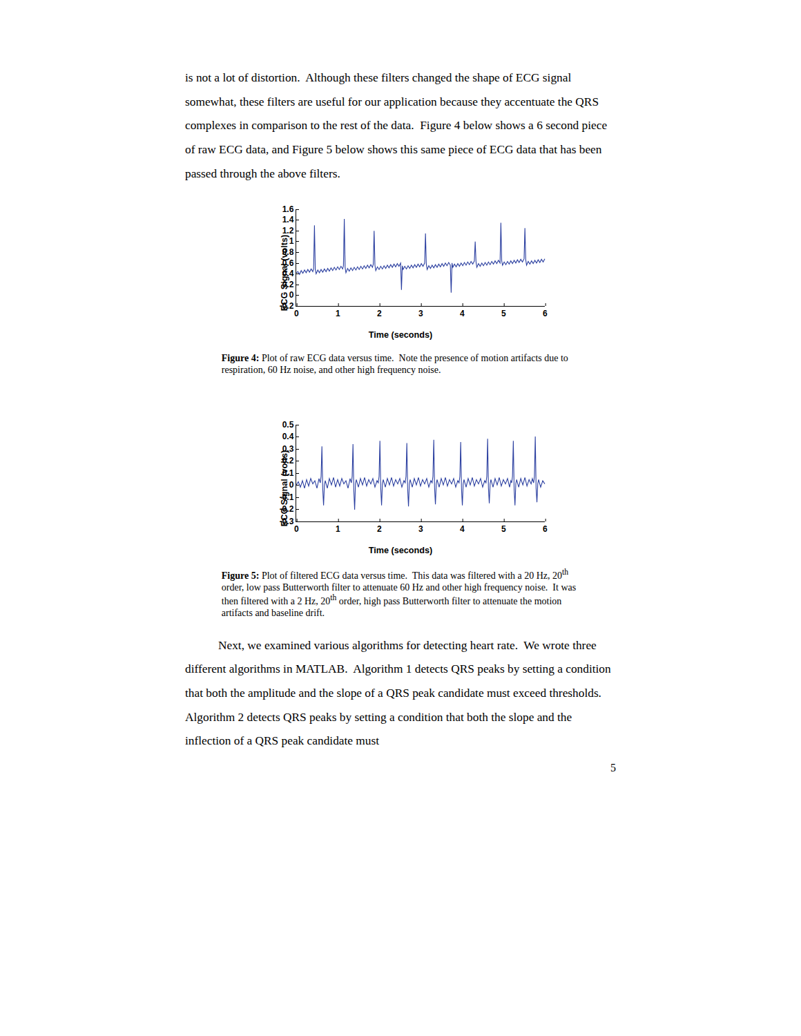is not a lot of distortion. Although these filters changed the shape of ECG signal somewhat, these filters are useful for our application because they accentuate the QRS complexes in comparison to the rest of the data. Figure 4 below shows a 6 second piece of raw ECG data, and Figure 5 below shows this same piece of ECG data that has been passed through the above filters.
ECG Signal (volts)
1.6 1.4 1.2 1 0.8 0.6 0.4 0.2 0 -0.2 0 1 2 3 4 5 6
Time (seconds)
Figure 4: Plot of raw ECG data versus time. Note the presence of motion artifacts due to respiration, 60 Hz noise, and other high frequency noise.
ECG Signal (volts)
0.5 0.4 0.3 0.2 0.1 0 -0.1 -0.2 -0.3 0 1 2 3 4 5 6
Time (seconds)
Figure 5: Plot of filtered ECG data versus time. This data was filtered with a 20 Hz, 20th order, low pass Butterworth filter to attenuate 60 Hz and other high frequency noise. It was then filtered with a 2 Hz, 20th order, high pass Butterworth filter to attenuate the motion artifacts and baseline drift.
Next, we examined various algorithms for detecting heart rate. We wrote three different algorithms in MATLAB. Algorithm 1 detects QRS peaks by setting a condition that both the amplitude and the slope of a QRS peak candidate must exceed thresholds. Algorithm 2 detects QRS peaks by setting a condition that both the slope and the inflection of a QRS peak candidate must
5